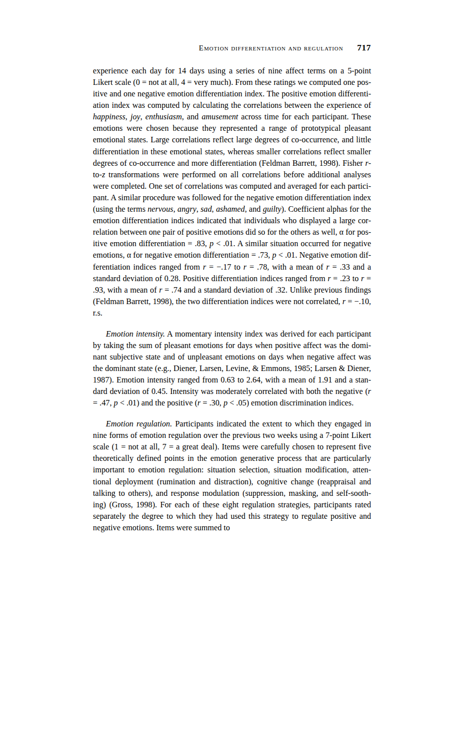Emotion differentiation and regulation 717
experience each day for 14 days using a series of nine affect terms on a 5-point Likert scale (0 = not at all, 4 = very much). From these ratings we computed one positive and one negative emotion differentiation index. The positive emotion differentiation index was computed by calculating the correlations between the experience of happiness, joy, enthusiasm, and amusement across time for each participant. These emotions were chosen because they represented a range of prototypical pleasant emotional states. Large correlations reflect large degrees of co-occurrence, and little differentiation in these emotional states, whereas smaller correlations reflect smaller degrees of co-occurrence and more differentiation (Feldman Barrett, 1998). Fisher r-to-z transformations were performed on all correlations before additional analyses were completed. One set of correlations was computed and averaged for each participant. A similar procedure was followed for the negative emotion differentiation index (using the terms nervous, angry, sad, ashamed, and guilty). Coefficient alphas for the emotion differentiation indices indicated that individuals who displayed a large correlation between one pair of positive emotions did so for the others as well, α for positive emotion differentiation = .83, p < .01. A similar situation occurred for negative emotions, α for negative emotion differentiation = .73, p < .01. Negative emotion differentiation indices ranged from r = −.17 to r = .78, with a mean of r = .33 and a standard deviation of 0.28. Positive differentiation indices ranged from r = .23 to r = .93, with a mean of r = .74 and a standard deviation of .32. Unlike previous findings (Feldman Barrett, 1998), the two differentiation indices were not correlated, r = −.10, r.s.
Emotion intensity. A momentary intensity index was derived for each participant by taking the sum of pleasant emotions for days when positive affect was the dominant subjective state and of unpleasant emotions on days when negative affect was the dominant state (e.g., Diener, Larsen, Levine, & Emmons, 1985; Larsen & Diener, 1987). Emotion intensity ranged from 0.63 to 2.64, with a mean of 1.91 and a standard deviation of 0.45. Intensity was moderately correlated with both the negative (r = .47, p < .01) and the positive (r = .30, p < .05) emotion discrimination indices.
Emotion regulation. Participants indicated the extent to which they engaged in nine forms of emotion regulation over the previous two weeks using a 7-point Likert scale (1 = not at all, 7 = a great deal). Items were carefully chosen to represent five theoretically defined points in the emotion generative process that are particularly important to emotion regulation: situation selection, situation modification, attentional deployment (rumination and distraction), cognitive change (reappraisal and talking to others), and response modulation (suppression, masking, and self-soothing) (Gross, 1998). For each of these eight regulation strategies, participants rated separately the degree to which they had used this strategy to regulate positive and negative emotions. Items were summed to